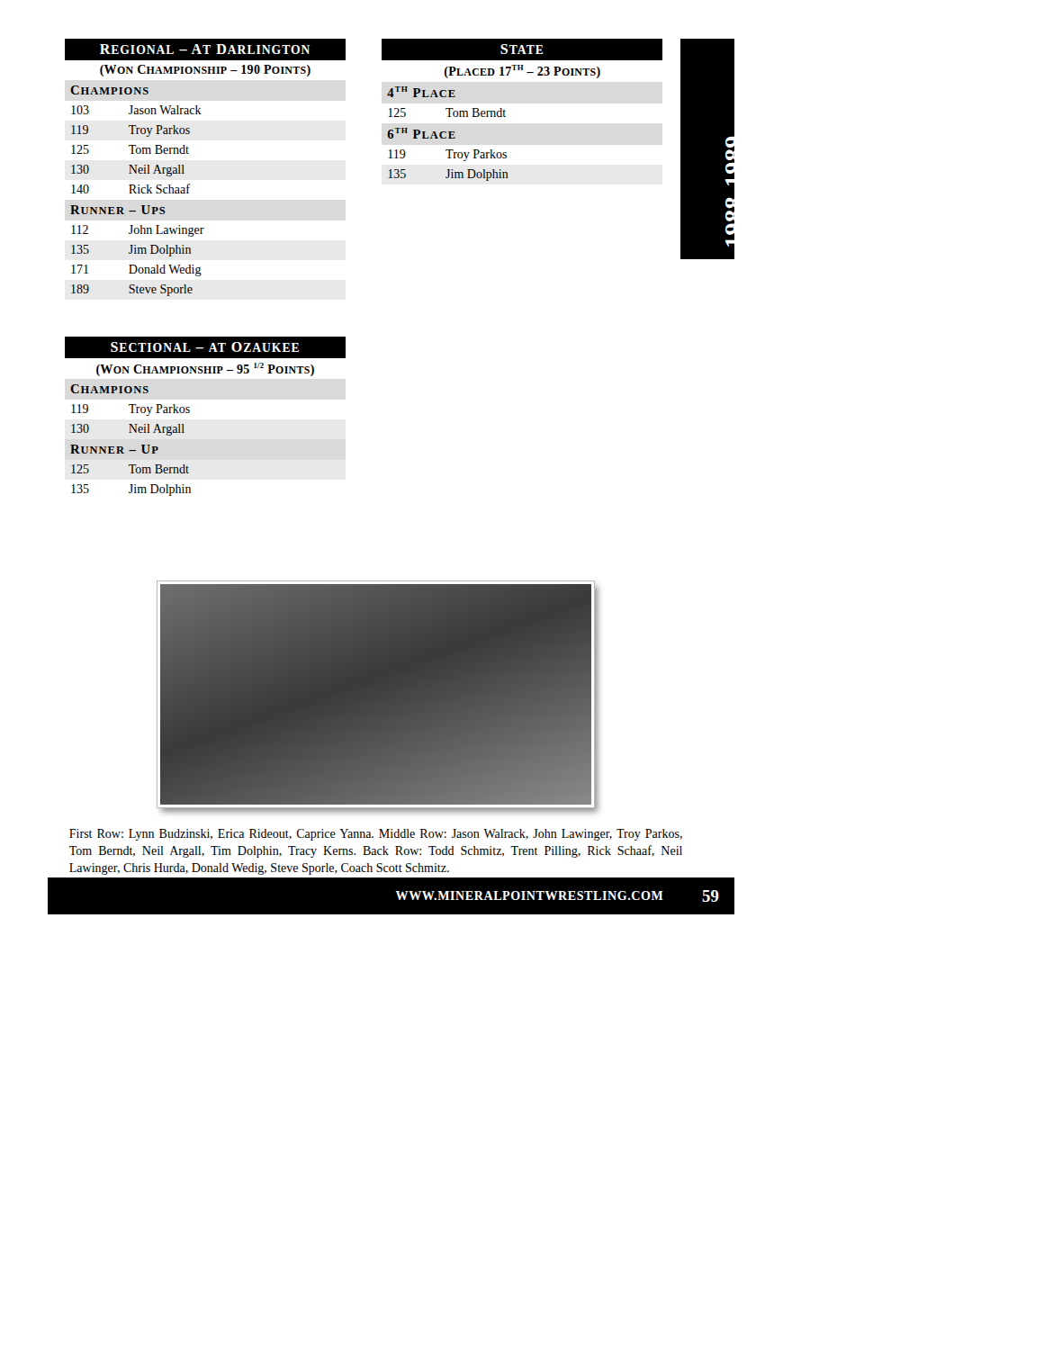1988-1989
| R EGIONAL – A T D ARLINGTON |
| (W ON C HAMPIONSHIP – 190 P OINTS ) |
| C HAMPIONS |
| 103 | Jason Walrack |
| 119 | Troy Parkos |
| 125 | Tom Berndt |
| 130 | Neil Argall |
| 140 | Rick Schaaf |
| R UNNER – U PS |
| 112 | John Lawinger |
| 135 | Jim Dolphin |
| 171 | Donald Wedig |
| 189 | Steve Sporle |
| S ECTIONAL – AT O ZAUKEE |
| (W ON C HAMPIONSHIP – 95 1/2 P OINTS ) |
| C HAMPIONS |
| 119 | Troy Parkos |
| 130 | Neil Argall |
| R UNNER – U P |
| 125 | Tom Berndt |
| 135 | Jim Dolphin |
| S TATE |
| (P LACED 17 TH – 23 P OINTS ) |
| 4 TH P LACE |
| 125 | Tom Berndt |
| 6 TH P LACE |
| 119 | Troy Parkos |
| 135 | Jim Dolphin |
First Row: Lynn Budzinski, Erica Rideout, Caprice Yanna. Middle Row: Jason Walrack, John Lawinger, Troy Parkos, Tom Berndt, Neil Argall, Tim Dolphin, Tracy Kerns. Back Row: Todd Schmitz, Trent Pilling, Rick Schaaf, Neil Lawinger, Chris Hurda, Donald Wedig, Steve Sporle, Coach Scott Schmitz.
www.mineralpointwrestling.com 59